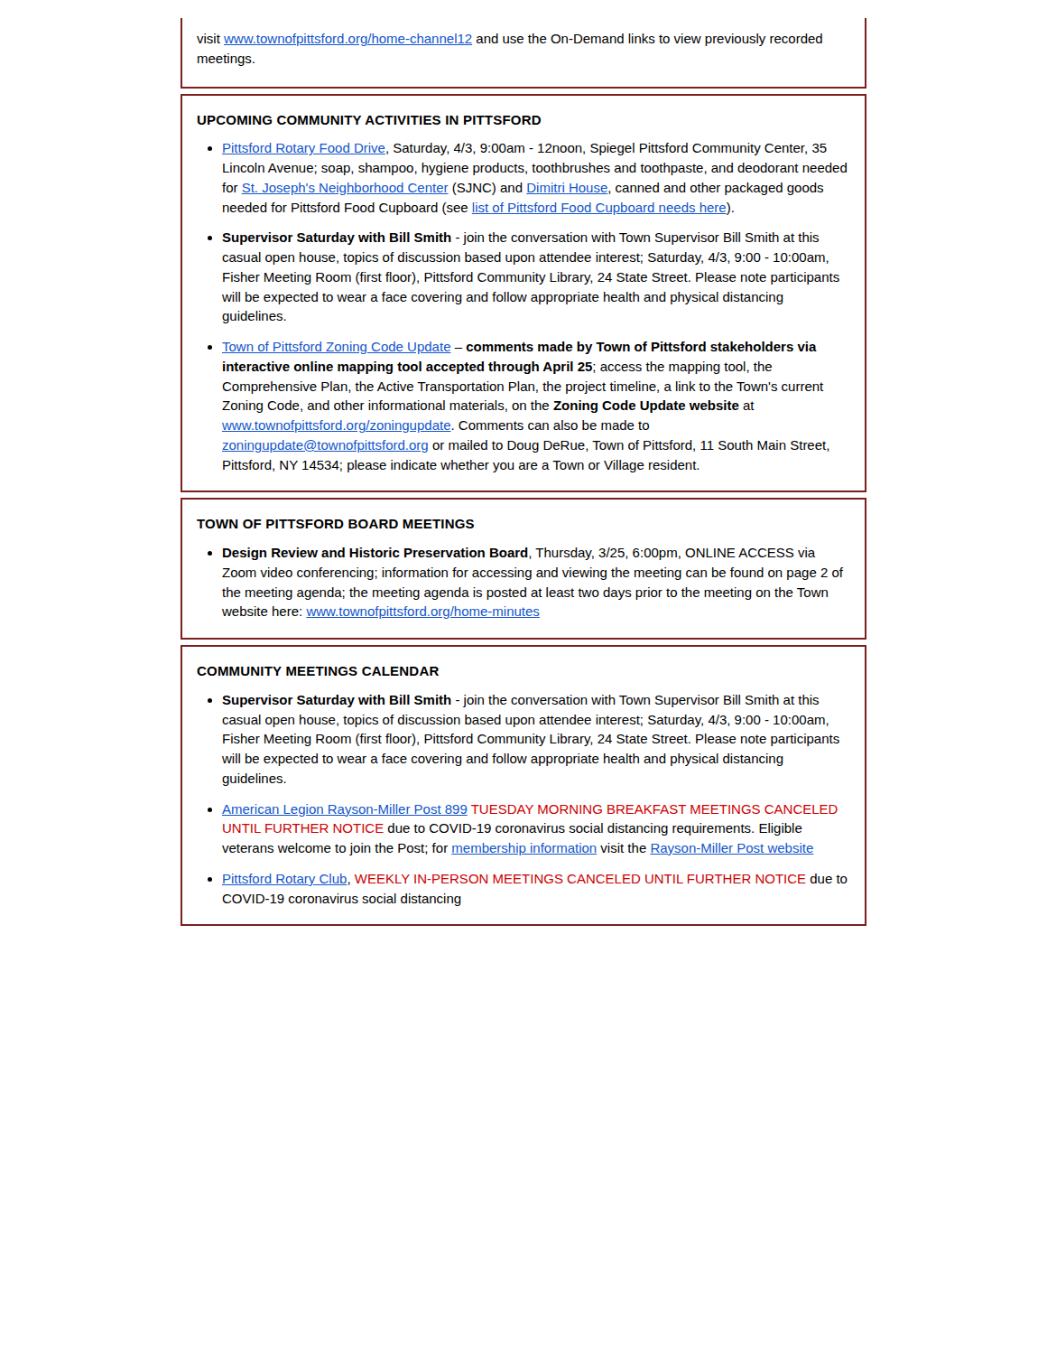visit www.townofpittsford.org/home-channel12 and use the On-Demand links to view previously recorded meetings.
UPCOMING COMMUNITY ACTIVITIES IN PITTSFORD
Pittsford Rotary Food Drive, Saturday, 4/3, 9:00am - 12noon, Spiegel Pittsford Community Center, 35 Lincoln Avenue; soap, shampoo, hygiene products, toothbrushes and toothpaste, and deodorant needed for St. Joseph's Neighborhood Center (SJNC) and Dimitri House, canned and other packaged goods needed for Pittsford Food Cupboard (see list of Pittsford Food Cupboard needs here).
Supervisor Saturday with Bill Smith - join the conversation with Town Supervisor Bill Smith at this casual open house, topics of discussion based upon attendee interest; Saturday, 4/3, 9:00 - 10:00am, Fisher Meeting Room (first floor), Pittsford Community Library, 24 State Street. Please note participants will be expected to wear a face covering and follow appropriate health and physical distancing guidelines.
Town of Pittsford Zoning Code Update – comments made by Town of Pittsford stakeholders via interactive online mapping tool accepted through April 25; access the mapping tool, the Comprehensive Plan, the Active Transportation Plan, the project timeline, a link to the Town's current Zoning Code, and other informational materials, on the Zoning Code Update website at www.townofpittsford.org/zoningupdate. Comments can also be made to zoningupdate@townofpittsford.org or mailed to Doug DeRue, Town of Pittsford, 11 South Main Street, Pittsford, NY 14534; please indicate whether you are a Town or Village resident.
TOWN OF PITTSFORD BOARD MEETINGS
Design Review and Historic Preservation Board, Thursday, 3/25, 6:00pm, ONLINE ACCESS via Zoom video conferencing; information for accessing and viewing the meeting can be found on page 2 of the meeting agenda; the meeting agenda is posted at least two days prior to the meeting on the Town website here: www.townofpittsford.org/home-minutes
COMMUNITY MEETINGS CALENDAR
Supervisor Saturday with Bill Smith - join the conversation with Town Supervisor Bill Smith at this casual open house, topics of discussion based upon attendee interest; Saturday, 4/3, 9:00 - 10:00am, Fisher Meeting Room (first floor), Pittsford Community Library, 24 State Street. Please note participants will be expected to wear a face covering and follow appropriate health and physical distancing guidelines.
American Legion Rayson-Miller Post 899 TUESDAY MORNING BREAKFAST MEETINGS CANCELED UNTIL FURTHER NOTICE due to COVID-19 coronavirus social distancing requirements. Eligible veterans welcome to join the Post; for membership information visit the Rayson-Miller Post website
Pittsford Rotary Club, WEEKLY IN-PERSON MEETINGS CANCELED UNTIL FURTHER NOTICE due to COVID-19 coronavirus social distancing